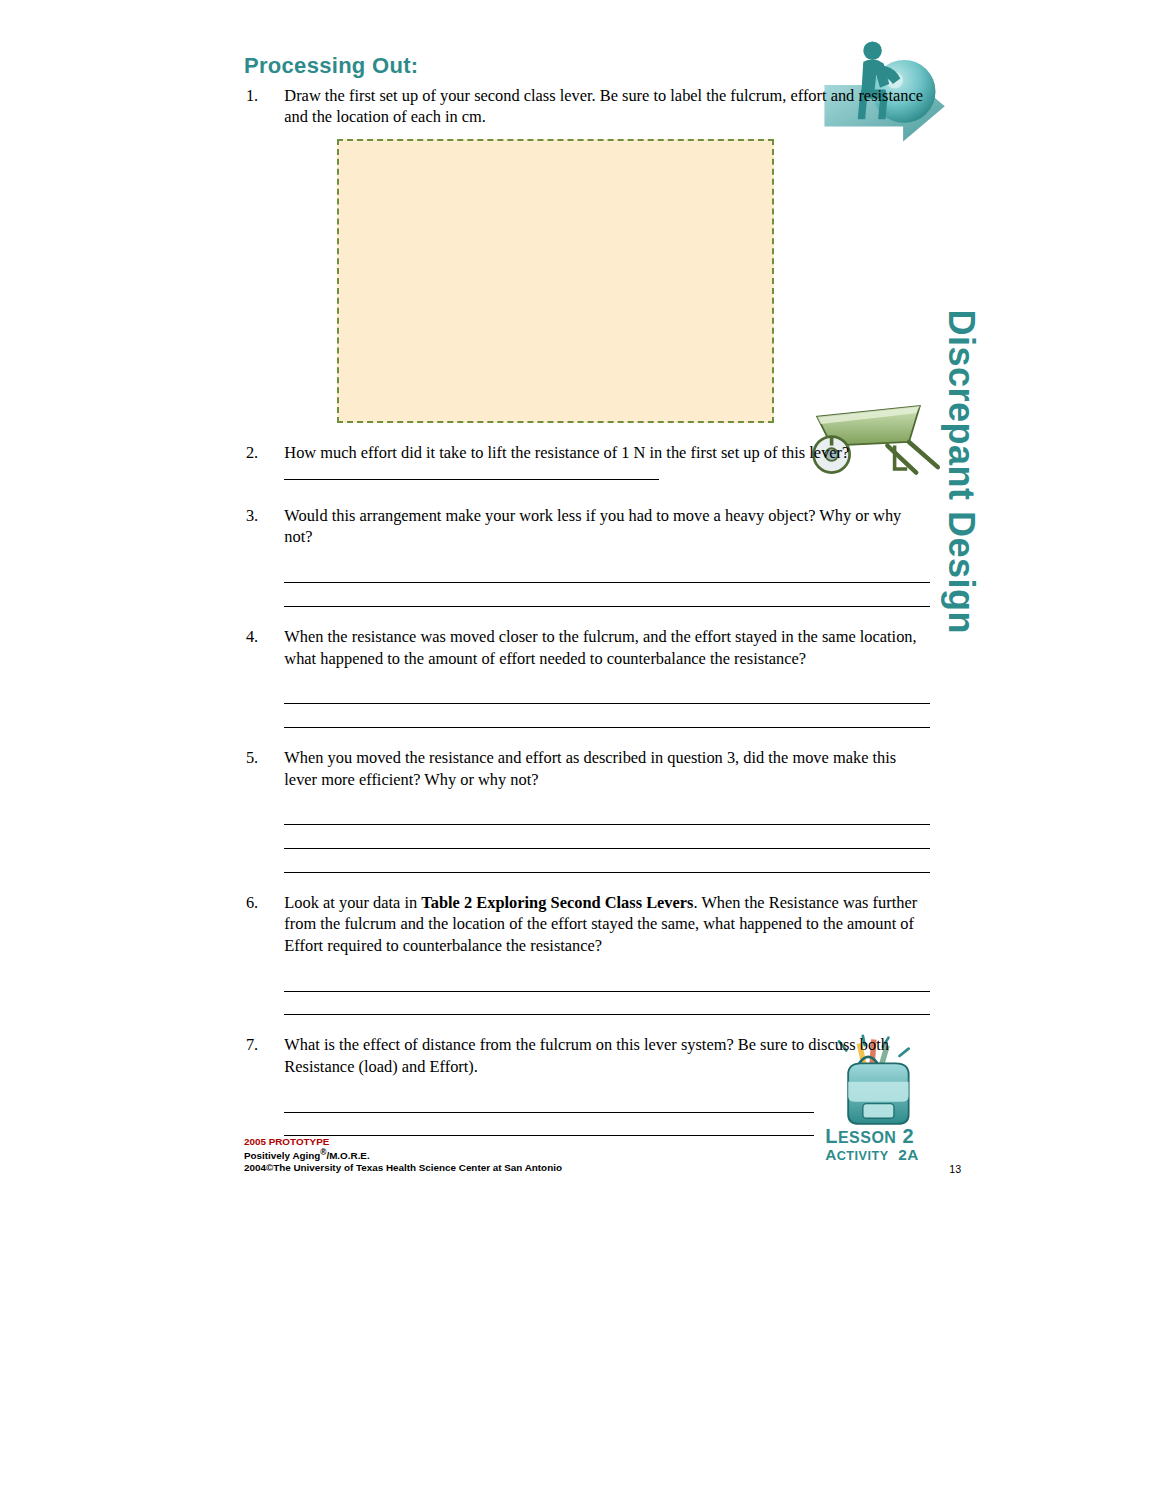Discrepant Design
Processing Out:
Draw the first set up of your second class lever. Be sure to label the fulcrum, effort and resistance and the location of each in cm.
How much effort did it take to lift the resistance of 1 N in the first set up of this lever?
Would this arrangement make your work less if you had to move a heavy object? Why or why not?
When the resistance was moved closer to the fulcrum, and the effort stayed in the same location, what happened to the amount of effort needed to counterbalance the resistance?
When you moved the resistance and effort as described in question 3, did the move make this lever more efficient? Why or why not?
Look at your data in Table 2 Exploring Second Class Levers. When the Resistance was further from the fulcrum and the location of the effort stayed the same, what happened to the amount of Effort required to counterbalance the resistance?
What is the effect of distance from the fulcrum on this lever system? Be sure to discuss both Resistance (load) and Effort).
LESSON 2
ACTIVITY 2A
2005 PROTOTYPE
Positively Aging®/M.O.R.E.
2004©The University of Texas Health Science Center at San Antonio
13